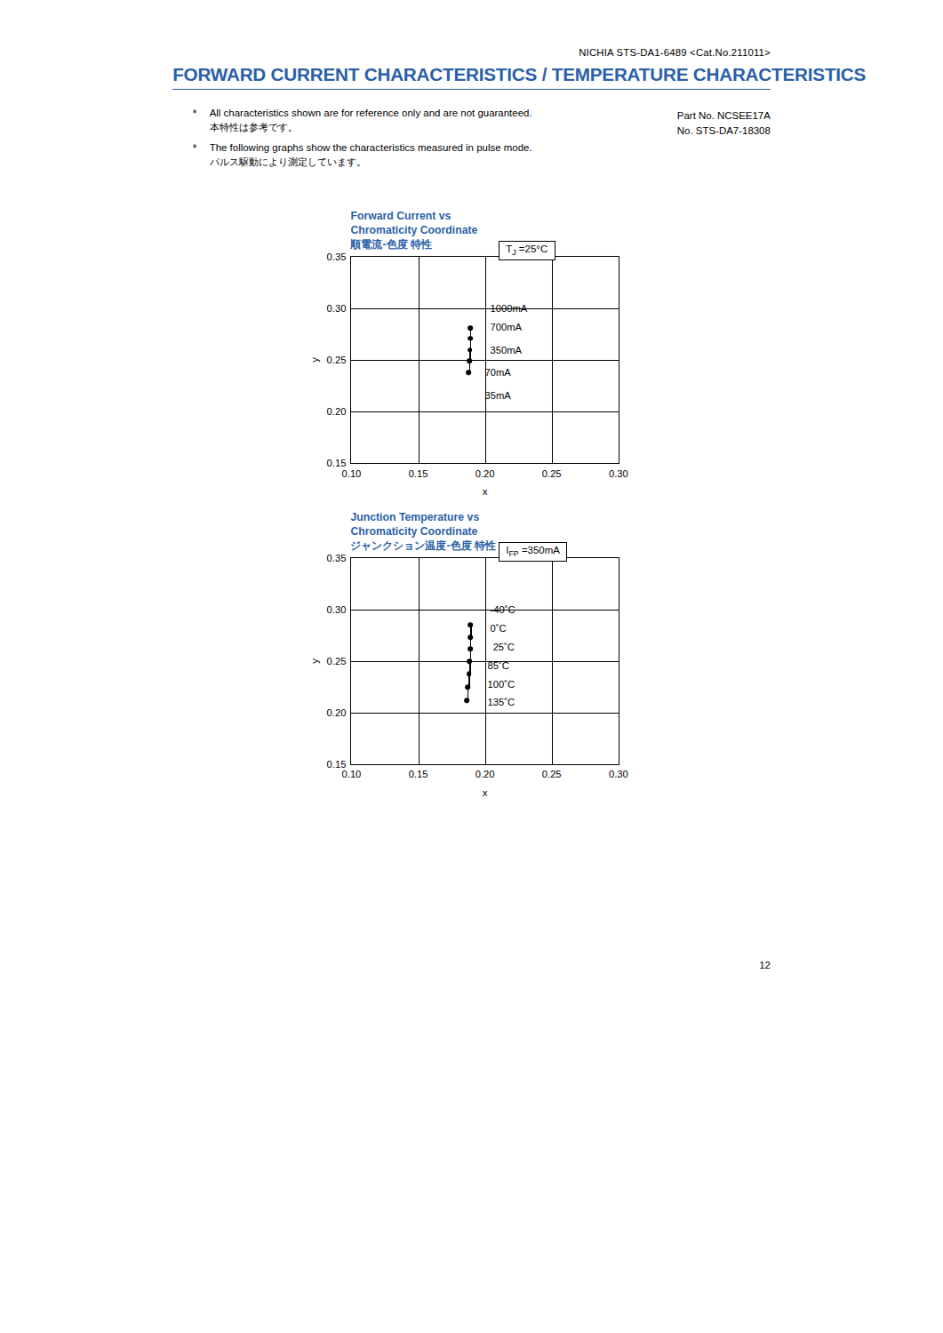NICHIA STS-DA1-6489 <Cat.No.211011>
FORWARD CURRENT CHARACTERISTICS / TEMPERATURE CHARACTERISTICS
*
All characteristics shown are for reference only and are not guaranteed.
本特性は参考です。
*
The following graphs show the characteristics measured in pulse mode.
パルス駆動により測定しています。
Part No. NCSEE17A
No. STS-DA7-18308
Forward Current vs
Chromaticity Coordinate
順電流-色度 特性
TJ =25°C
0.35
0.30
0.25
0.20
0.15
0.10
0.15
0.20
0.25
0.30
1000mA
700mA
350mA
70mA
35mA
y
x
Junction Temperature vs
Chromaticity Coordinate
ジャンクション温度-色度 特性
IFP =350mA
0.35
0.30
0.25
0.20
0.15
0.10
0.15
0.20
0.25
0.30
-40˚C
0˚C
25˚C
85˚C
100˚C
135˚C
y
x
12